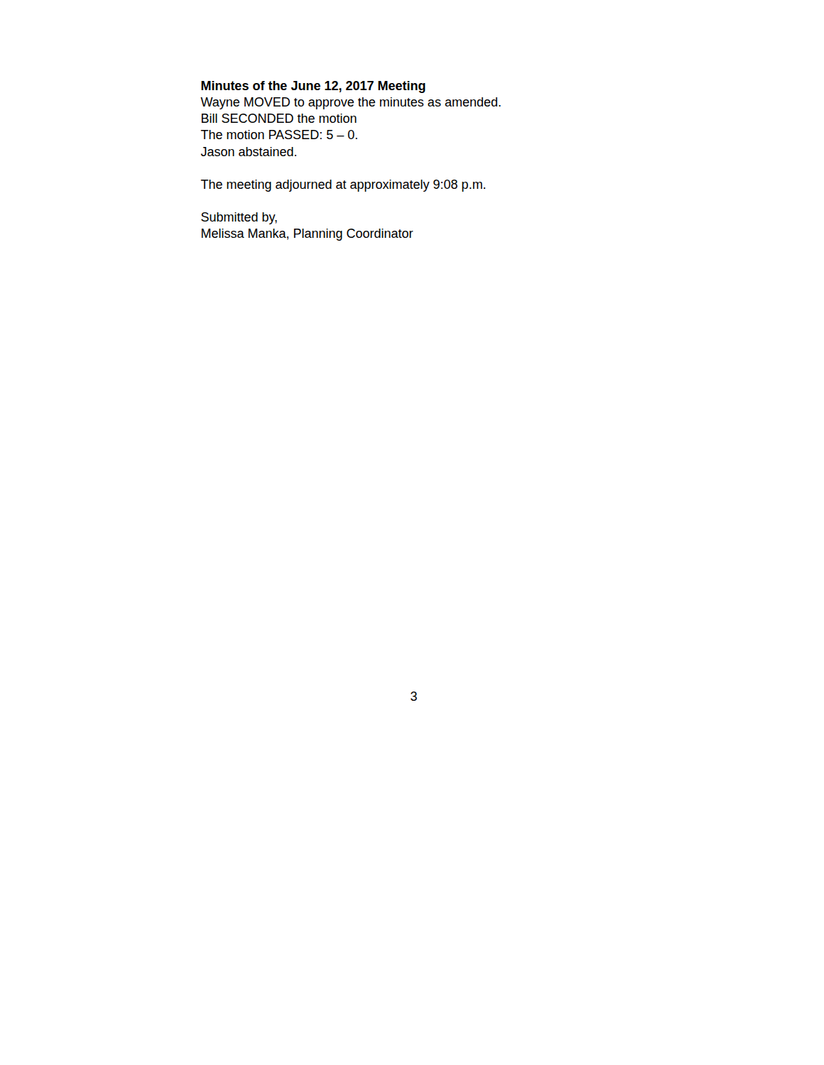Minutes of the June 12, 2017 Meeting
Wayne MOVED to approve the minutes as amended.
Bill SECONDED the motion
The motion PASSED: 5 – 0.
Jason abstained.
The meeting adjourned at approximately 9:08 p.m.
Submitted by,
Melissa Manka, Planning Coordinator
3